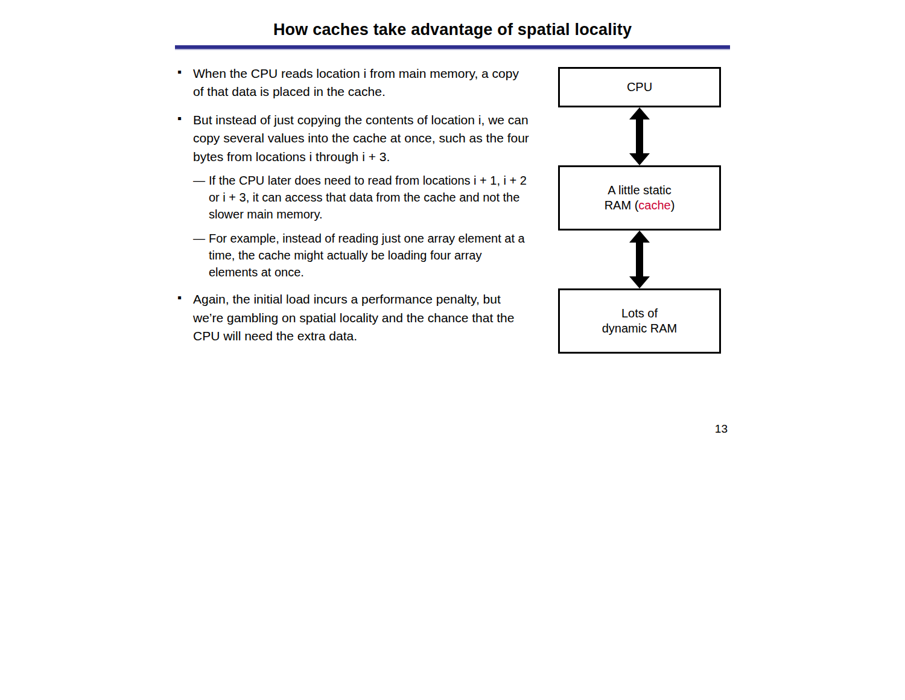How caches take advantage of spatial locality
When the CPU reads location i from main memory, a copy of that data is placed in the cache.
But instead of just copying the contents of location i, we can copy several values into the cache at once, such as the four bytes from locations i through i + 3.
If the CPU later does need to read from locations i + 1, i + 2 or i + 3, it can access that data from the cache and not the slower main memory.
For example, instead of reading just one array element at a time, the cache might actually be loading four array elements at once.
Again, the initial load incurs a performance penalty, but we’re gambling on spatial locality and the chance that the CPU will need the extra data.
CPU
A little static
RAM (cache)
Lots of
dynamic RAM
13